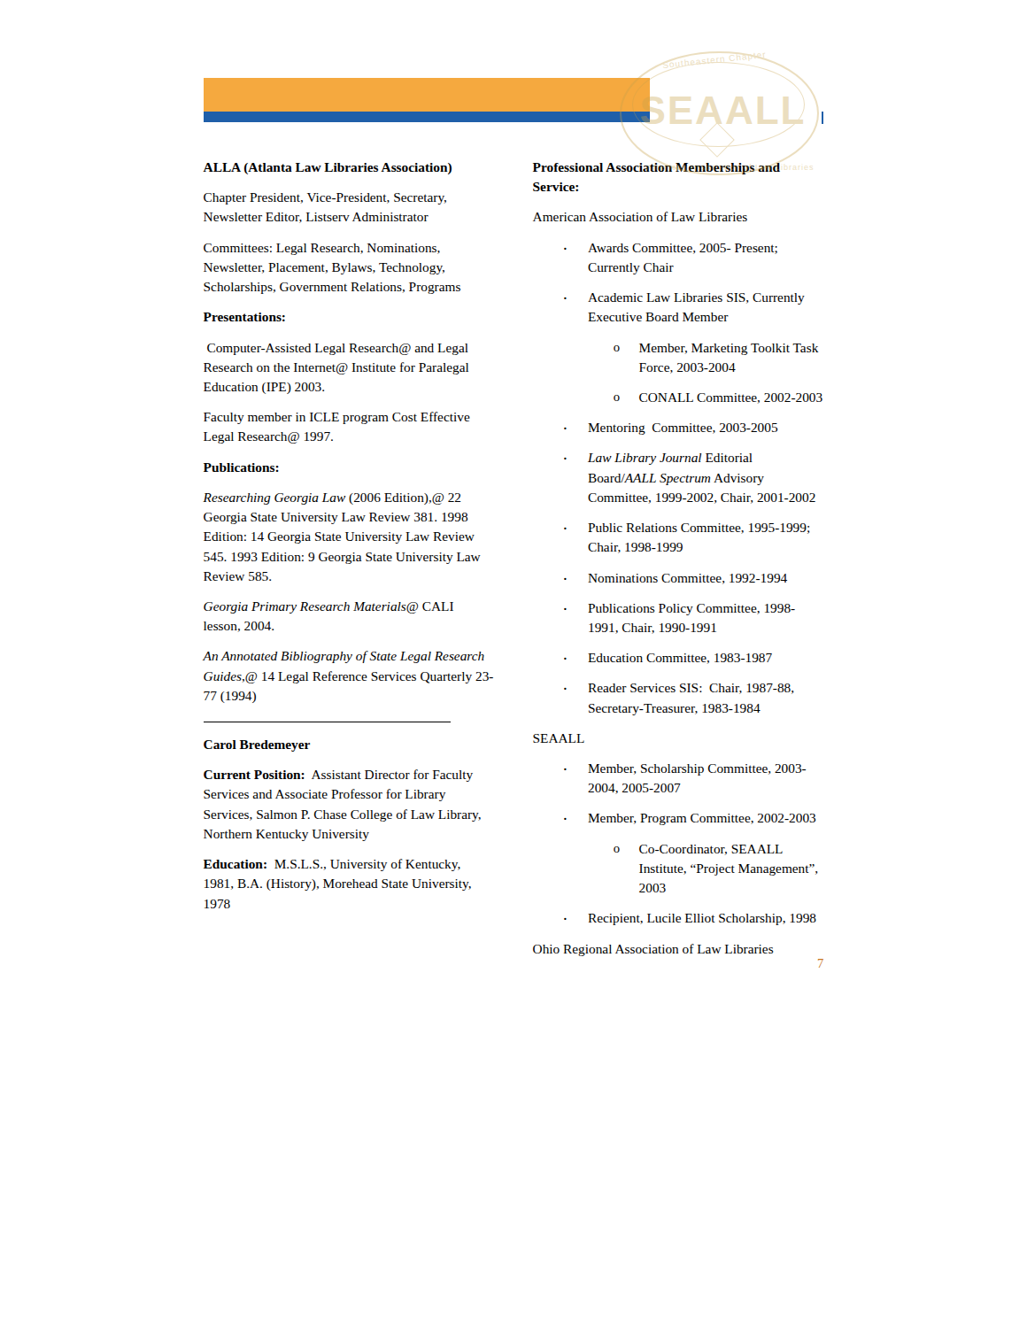Southeastern Chapter
SEAALL
American Association of Law Libraries
ALLA (Atlanta Law Libraries Association)
Chapter President, Vice-President, Secretary, Newsletter Editor, Listserv Administrator
Committees: Legal Research, Nominations, Newsletter, Placement, Bylaws, Technology, Scholarships, Government Relations, Programs
Presentations:
Computer-Assisted Legal Research@ and Legal Research on the Internet@ Institute for Paralegal Education (IPE) 2003.
Faculty member in ICLE program Cost Effective Legal Research@ 1997.
Publications:
Researching Georgia Law (2006 Edition),@ 22 Georgia State University Law Review 381. 1998 Edition: 14 Georgia State University Law Review 545. 1993 Edition: 9 Georgia State University Law Review 585.
Georgia Primary Research Materials@ CALI lesson, 2004.
An Annotated Bibliography of State Legal Research Guides,@ 14 Legal Reference Services Quarterly 23-77 (1994)
Carol Bredemeyer
Current Position: Assistant Director for Faculty Services and Associate Professor for Library Services, Salmon P. Chase College of Law Library, Northern Kentucky University
Education: M.S.L.S., University of Kentucky, 1981, B.A. (History), Morehead State University, 1978
Professional Association Memberships and Service:
American Association of Law Libraries
Awards Committee, 2005- Present; Currently Chair
Academic Law Libraries SIS, Currently Executive Board Member
Member, Marketing Toolkit Task Force, 2003-2004
CONALL Committee, 2002-2003
Mentoring Committee, 2003-2005
Law Library Journal Editorial Board/AALL Spectrum Advisory Committee, 1999-2002, Chair, 2001-2002
Public Relations Committee, 1995-1999; Chair, 1998-1999
Nominations Committee, 1992-1994
Publications Policy Committee, 1998-1991, Chair, 1990-1991
Education Committee, 1983-1987
Reader Services SIS: Chair, 1987-88, Secretary-Treasurer, 1983-1984
SEAALL
Member, Scholarship Committee, 2003-2004, 2005-2007
Member, Program Committee, 2002-2003
Co-Coordinator, SEAALL Institute, “Project Management”, 2003
Recipient, Lucile Elliot Scholarship, 1998
Ohio Regional Association of Law Libraries
7